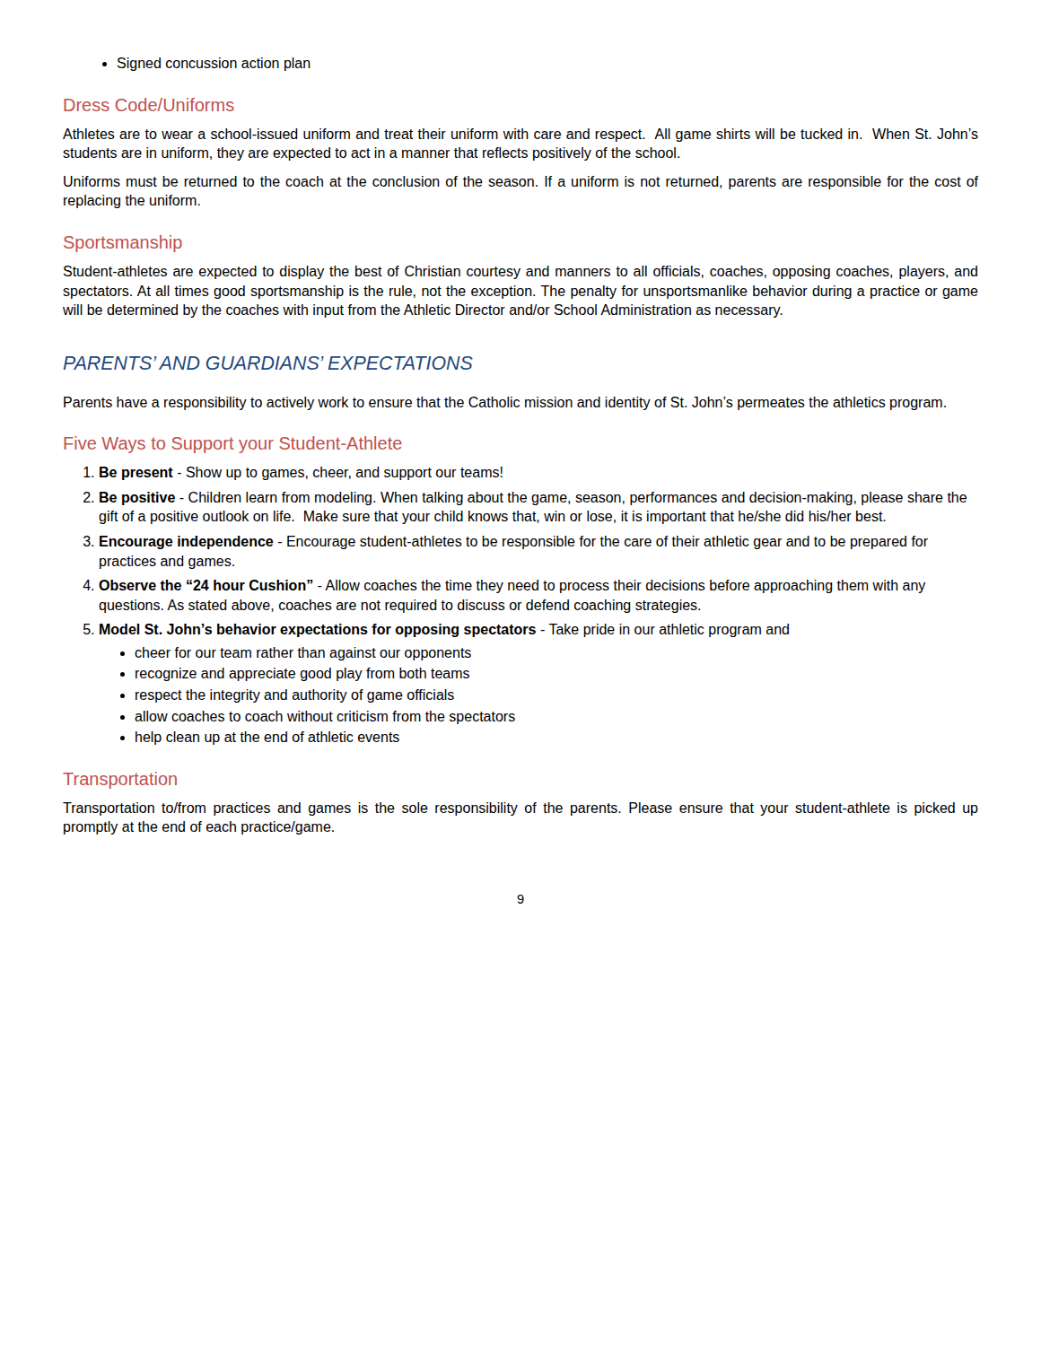Signed concussion action plan
Dress Code/Uniforms
Athletes are to wear a school-issued uniform and treat their uniform with care and respect. All game shirts will be tucked in. When St. John’s students are in uniform, they are expected to act in a manner that reflects positively of the school.
Uniforms must be returned to the coach at the conclusion of the season. If a uniform is not returned, parents are responsible for the cost of replacing the uniform.
Sportsmanship
Student-athletes are expected to display the best of Christian courtesy and manners to all officials, coaches, opposing coaches, players, and spectators. At all times good sportsmanship is the rule, not the exception. The penalty for unsportsmanlike behavior during a practice or game will be determined by the coaches with input from the Athletic Director and/or School Administration as necessary.
PARENTS’ AND GUARDIANS’ EXPECTATIONS
Parents have a responsibility to actively work to ensure that the Catholic mission and identity of St. John’s permeates the athletics program.
Five Ways to Support your Student-Athlete
Be present - Show up to games, cheer, and support our teams!
Be positive - Children learn from modeling. When talking about the game, season, performances and decision-making, please share the gift of a positive outlook on life. Make sure that your child knows that, win or lose, it is important that he/she did his/her best.
Encourage independence - Encourage student-athletes to be responsible for the care of their athletic gear and to be prepared for practices and games.
Observe the “24 hour Cushion” - Allow coaches the time they need to process their decisions before approaching them with any questions. As stated above, coaches are not required to discuss or defend coaching strategies.
Model St. John’s behavior expectations for opposing spectators - Take pride in our athletic program and
cheer for our team rather than against our opponents
recognize and appreciate good play from both teams
respect the integrity and authority of game officials
allow coaches to coach without criticism from the spectators
help clean up at the end of athletic events
Transportation
Transportation to/from practices and games is the sole responsibility of the parents. Please ensure that your student-athlete is picked up promptly at the end of each practice/game.
9